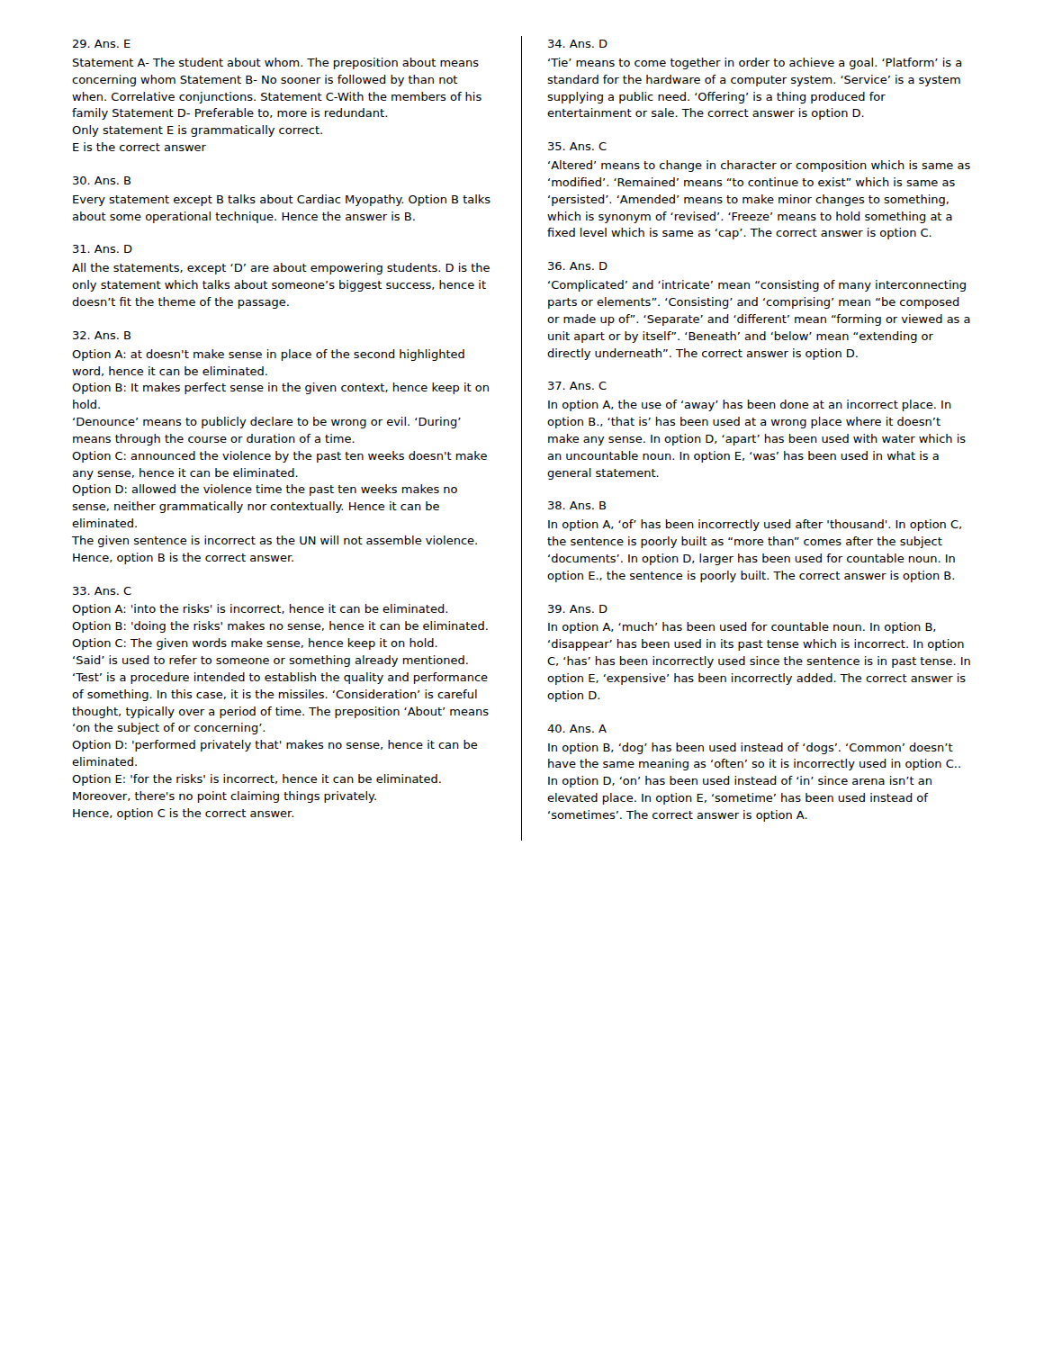29. Ans. E
Statement A- The student about whom. The preposition about means concerning whom Statement B- No sooner is followed by than not when. Correlative conjunctions. Statement C-With the members of his family Statement D- Preferable to, more is redundant.
Only statement E is grammatically correct.
E is the correct answer
30. Ans. B
Every statement except B talks about Cardiac Myopathy. Option B talks about some operational technique. Hence the answer is B.
31. Ans. D
All the statements, except ‘D’ are about empowering students. D is the only statement which talks about someone’s biggest success, hence it doesn’t fit the theme of the passage.
32. Ans. B
Option A: at doesn't make sense in place of the second highlighted word, hence it can be eliminated.
Option B: It makes perfect sense in the given context, hence keep it on hold.
‘Denounce’ means to publicly declare to be wrong or evil. ‘During’ means through the course or duration of a time.
Option C: announced the violence by the past ten weeks doesn't make any sense, hence it can be eliminated.
Option D: allowed the violence time the past ten weeks makes no sense, neither grammatically nor contextually. Hence it can be eliminated.
The given sentence is incorrect as the UN will not assemble violence.
Hence, option B is the correct answer.
33. Ans. C
Option A: 'into the risks' is incorrect, hence it can be eliminated.
Option B: 'doing the risks' makes no sense, hence it can be eliminated.
Option C: The given words make sense, hence keep it on hold.
‘Said’ is used to refer to someone or something already mentioned. ‘Test’ is a procedure intended to establish the quality and performance of something. In this case, it is the missiles. ‘Consideration’ is careful thought, typically over a period of time. The preposition ‘About’ means ‘on the subject of or concerning’.
Option D: 'performed privately that' makes no sense, hence it can be eliminated.
Option E: 'for the risks' is incorrect, hence it can be eliminated. Moreover, there's no point claiming things privately.
Hence, option C is the correct answer.
34. Ans. D
‘Tie’ means to come together in order to achieve a goal. ‘Platform’ is a standard for the hardware of a computer system. ‘Service’ is a system supplying a public need. ‘Offering’ is a thing produced for entertainment or sale. The correct answer is option D.
35. Ans. C
‘Altered’ means to change in character or composition which is same as ‘modified’. ‘Remained’ means “to continue to exist” which is same as ‘persisted’. ‘Amended’ means to make minor changes to something, which is synonym of ‘revised’. ‘Freeze’ means to hold something at a fixed level which is same as ‘cap’. The correct answer is option C.
36. Ans. D
‘Complicated’ and ‘intricate’ mean “consisting of many interconnecting parts or elements”. ‘Consisting’ and ‘comprising’ mean “be composed or made up of”. ‘Separate’ and ‘different’ mean “forming or viewed as a unit apart or by itself”. ‘Beneath’ and ‘below’ mean “extending or directly underneath”. The correct answer is option D.
37. Ans. C
In option A, the use of ‘away’ has been done at an incorrect place. In option B., ‘that is’ has been used at a wrong place where it doesn’t make any sense. In option D, ‘apart’ has been used with water which is an uncountable noun. In option E, ‘was’ has been used in what is a general statement.
38. Ans. B
In option A, ‘of’ has been incorrectly used after 'thousand'. In option C, the sentence is poorly built as “more than” comes after the subject ‘documents’. In option D, larger has been used for countable noun. In option E., the sentence is poorly built. The correct answer is option B.
39. Ans. D
In option A, ‘much’ has been used for countable noun. In option B, ‘disappear’ has been used in its past tense which is incorrect. In option C, ‘has’ has been incorrectly used since the sentence is in past tense. In option E, ‘expensive’ has been incorrectly added. The correct answer is option D.
40. Ans. A
In option B, ‘dog’ has been used instead of ‘dogs’. ‘Common’ doesn’t have the same meaning as ‘often’ so it is incorrectly used in option C.. In option D, ‘on’ has been used instead of ‘in’ since arena isn’t an elevated place. In option E, ‘sometime’ has been used instead of ‘sometimes’. The correct answer is option A.